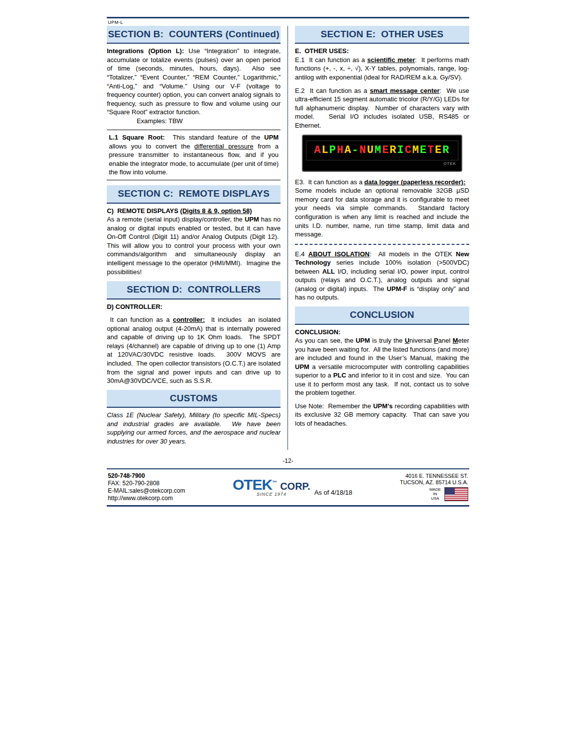UPM-L
SECTION B: COUNTERS (Continued)
Integrations (Option L): Use “Integration” to integrate, accumulate or totalize events (pulses) over an open period of time (seconds, minutes, hours, days). Also see “Totalizer,” “Event Counter,” “REM Counter,” Logarithmic,” “Anti-Log,” and “Volume.” Using our V-F (voltage to frequency counter) option, you can convert analog signals to frequency, such as pressure to flow and volume using our “Square Root” extractor function. Examples: TBW
L.1 Square Root: This standard feature of the UPM allows you to convert the differential pressure from a pressure transmitter to instantaneous flow, and if you enable the integrator mode, to accumulate (per unit of time) the flow into volume.
SECTION C: REMOTE DISPLAYS
C) REMOTE DISPLAYS (Digits 8 & 9, option 58)
As a remote (serial input) display/controller, the UPM has no analog or digital inputs enabled or tested, but it can have On-Off Control (Digit 11) and/or Analog Outputs (Digit 12). This will allow you to control your process with your own commands/algorithm and simultaneously display an intelligent message to the operator (HMI/MMI). Imagine the possibilities!
SECTION D: CONTROLLERS
D) CONTROLLER:
It can function as a controller: It includes an isolated optional analog output (4-20mA) that is internally powered and capable of driving up to 1K Ohm loads. The SPDT relays (4/channel) are capable of driving up to one (1) Amp at 120VAC/30VDC resistive loads. 300V MOVS are included. The open collector transistors (O.C.T.) are isolated from the signal and power inputs and can drive up to 30mA@30VDC/VCE, such as S.S.R.
CUSTOMS
Class 1E (Nuclear Safety), Military (to specific MIL-Specs) and industrial grades are available. We have been supplying our armed forces, and the aerospace and nuclear industries for over 30 years.
SECTION E: OTHER USES
E. OTHER USES:
E.1 It can function as a scientific meter: It performs math functions (+, -, x, ÷, √), X-Y tables, polynomials, range, log-antilog with exponential (ideal for RAD/REM a.k.a. Gy/SV).
E.2 It can function as a smart message center: We use ultra-efficient 15 segment automatic tricolor (R/Y/G) LEDs for full alphanumeric display. Number of characters vary with model. Serial I/O includes isolated USB, RS485 or Ethernet.
ALPHA-NUMERICMETER
OTEK
E3. It can function as a data logger (paperless recorder):
Some models include an optional removable 32GB µSD memory card for data storage and it is configurable to meet your needs via simple commands. Standard factory configuration is when any limit is reached and include the units I.D. number, name, run time stamp, limit data and message.
E.4 ABOUT ISOLATION: All models in the OTEK New Technology series include 100% isolation (>500VDC) between ALL I/O, including serial I/O, power input, control outputs (relays and O.C.T.), analog outputs and signal (analog or digital) inputs. The UPM-F is “display only” and has no outputs.
CONCLUSION
CONCLUSION:
As you can see, the UPM is truly the Universal Panel Meter you have been waiting for. All the listed functions (and more) are included and found in the User’s Manual, making the UPM a versatile microcomputer with controlling capabilities superior to a PLC and inferior to it in cost and size. You can use it to perform most any task. If not, contact us to solve the problem together.
Use Note: Remember the UPM’s recording capabilities with its exclusive 32 GB memory capacity. That can save you lots of headaches.
-12-
520-748-7900
FAX: 520-790-2808
E-MAIL:sales@otekcorp.com
http://www.otekcorp.com
OTEK™ CORP.
SINCE 1974
As of 4/18/18
4016 E. TENNESSEE ST.
TUCSON, AZ. 85714 U.S.A.
MADE
IN
USA